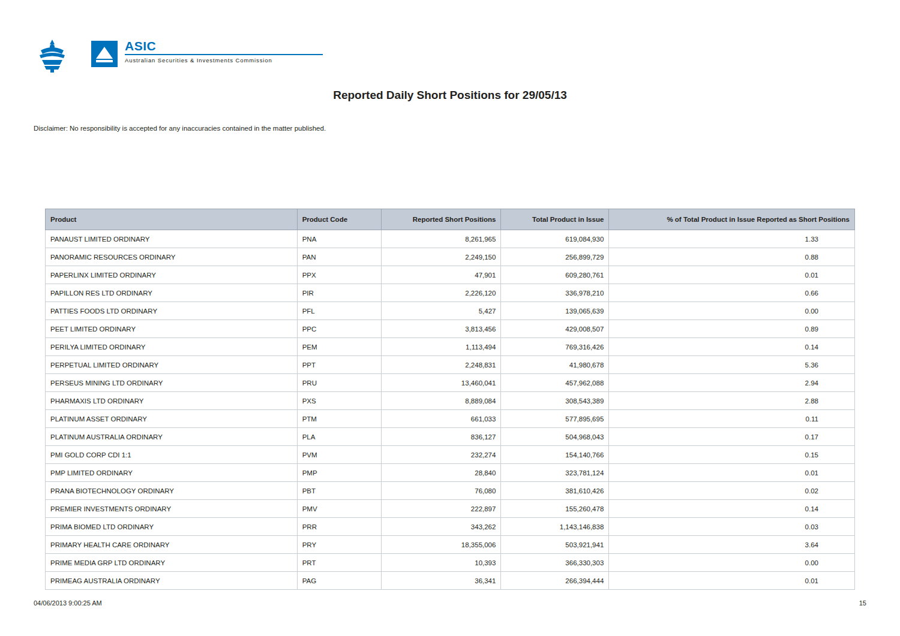ASIC
Australian Securities & Investments Commission
Reported Daily Short Positions for 29/05/13
Disclaimer: No responsibility is accepted for any inaccuracies contained in the matter published.
| Product | Product Code | Reported Short Positions | Total Product in Issue | % of Total Product in Issue Reported as Short Positions |
| --- | --- | --- | --- | --- |
| PANAUST LIMITED ORDINARY | PNA | 8,261,965 | 619,084,930 | 1.33 |
| PANORAMIC RESOURCES ORDINARY | PAN | 2,249,150 | 256,899,729 | 0.88 |
| PAPERLINX LIMITED ORDINARY | PPX | 47,901 | 609,280,761 | 0.01 |
| PAPILLON RES LTD ORDINARY | PIR | 2,226,120 | 336,978,210 | 0.66 |
| PATTIES FOODS LTD ORDINARY | PFL | 5,427 | 139,065,639 | 0.00 |
| PEET LIMITED ORDINARY | PPC | 3,813,456 | 429,008,507 | 0.89 |
| PERILYA LIMITED ORDINARY | PEM | 1,113,494 | 769,316,426 | 0.14 |
| PERPETUAL LIMITED ORDINARY | PPT | 2,248,831 | 41,980,678 | 5.36 |
| PERSEUS MINING LTD ORDINARY | PRU | 13,460,041 | 457,962,088 | 2.94 |
| PHARMAXIS LTD ORDINARY | PXS | 8,889,084 | 308,543,389 | 2.88 |
| PLATINUM ASSET ORDINARY | PTM | 661,033 | 577,895,695 | 0.11 |
| PLATINUM AUSTRALIA ORDINARY | PLA | 836,127 | 504,968,043 | 0.17 |
| PMI GOLD CORP CDI 1:1 | PVM | 232,274 | 154,140,766 | 0.15 |
| PMP LIMITED ORDINARY | PMP | 28,840 | 323,781,124 | 0.01 |
| PRANA BIOTECHNOLOGY ORDINARY | PBT | 76,080 | 381,610,426 | 0.02 |
| PREMIER INVESTMENTS ORDINARY | PMV | 222,897 | 155,260,478 | 0.14 |
| PRIMA BIOMED LTD ORDINARY | PRR | 343,262 | 1,143,146,838 | 0.03 |
| PRIMARY HEALTH CARE ORDINARY | PRY | 18,355,006 | 503,921,941 | 3.64 |
| PRIME MEDIA GRP LTD ORDINARY | PRT | 10,393 | 366,330,303 | 0.00 |
| PRIMEAG AUSTRALIA ORDINARY | PAG | 36,341 | 266,394,444 | 0.01 |
04/06/2013 9:00:25 AM
15